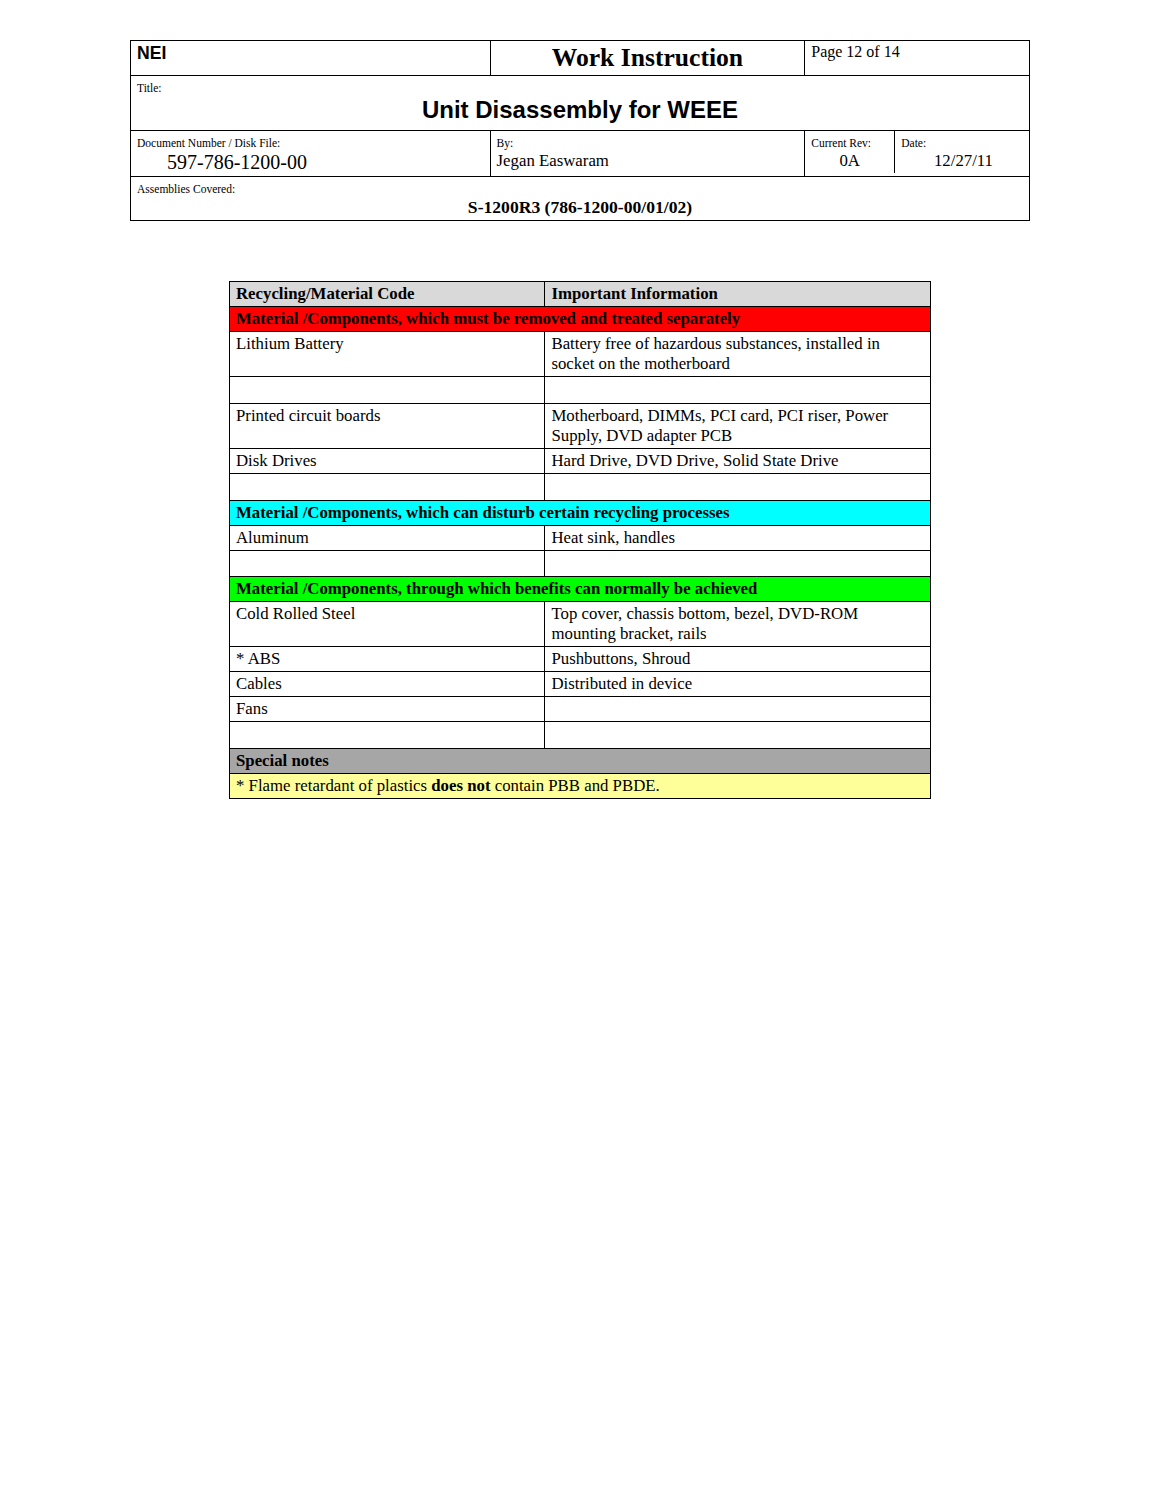| NEI | Work Instruction | Page 12 of 14 |
| Title: Unit Disassembly for WEEE |
| Document Number / Disk File: 597-786-1200-00 | By: Jegan Easwaram | / Current Rev: 0A / Date: 12/27/11 / |
| Assemblies Covered: S-1200R3 (786-1200-00/01/02) |
| Recycling/Material Code | Important Information |
| --- | --- |
| Material /Components, which must be removed and treated separately |
| Lithium Battery | Battery free of hazardous substances, installed in socket on the motherboard |
| Printed circuit boards | Motherboard, DIMMs, PCI card, PCI riser, Power Supply, DVD adapter PCB |
| Disk Drives | Hard Drive, DVD Drive, Solid State Drive |
| Material /Components, which can disturb certain recycling processes |
| Aluminum | Heat sink, handles |
| Material /Components, through which benefits can normally be achieved |
| Cold Rolled Steel | Top cover, chassis bottom, bezel, DVD-ROM mounting bracket, rails |
| * ABS | Pushbuttons, Shroud |
| Cables | Distributed in device |
| Fans | |
| Special notes |
| * Flame retardant of plastics does not contain PBB and PBDE. |